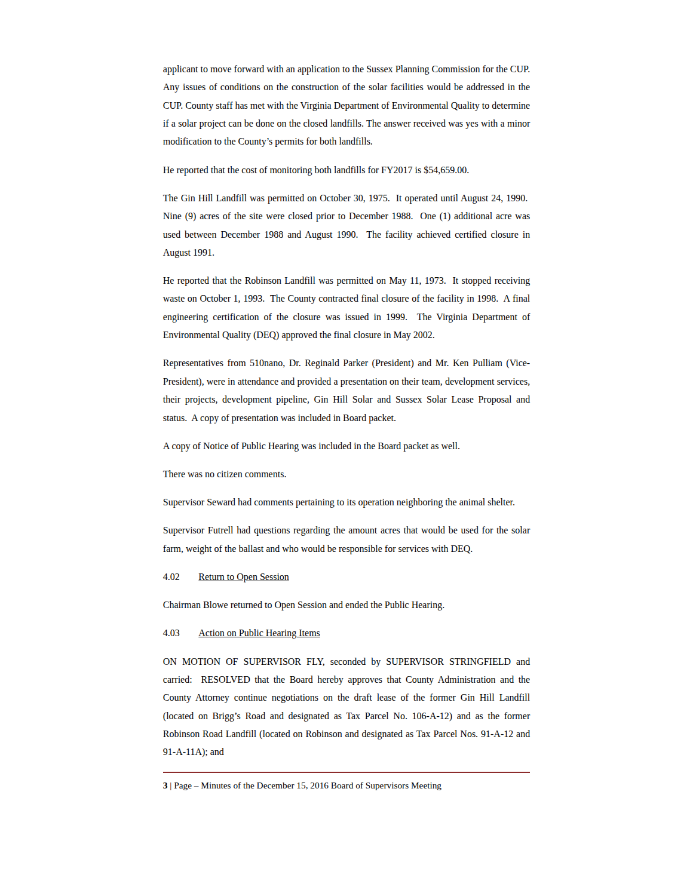applicant to move forward with an application to the Sussex Planning Commission for the CUP. Any issues of conditions on the construction of the solar facilities would be addressed in the CUP. County staff has met with the Virginia Department of Environmental Quality to determine if a solar project can be done on the closed landfills. The answer received was yes with a minor modification to the County’s permits for both landfills.
He reported that the cost of monitoring both landfills for FY2017 is $54,659.00.
The Gin Hill Landfill was permitted on October 30, 1975. It operated until August 24, 1990. Nine (9) acres of the site were closed prior to December 1988. One (1) additional acre was used between December 1988 and August 1990. The facility achieved certified closure in August 1991.
He reported that the Robinson Landfill was permitted on May 11, 1973. It stopped receiving waste on October 1, 1993. The County contracted final closure of the facility in 1998. A final engineering certification of the closure was issued in 1999. The Virginia Department of Environmental Quality (DEQ) approved the final closure in May 2002.
Representatives from 510nano, Dr. Reginald Parker (President) and Mr. Ken Pulliam (Vice-President), were in attendance and provided a presentation on their team, development services, their projects, development pipeline, Gin Hill Solar and Sussex Solar Lease Proposal and status. A copy of presentation was included in Board packet.
A copy of Notice of Public Hearing was included in the Board packet as well.
There was no citizen comments.
Supervisor Seward had comments pertaining to its operation neighboring the animal shelter.
Supervisor Futrell had questions regarding the amount acres that would be used for the solar farm, weight of the ballast and who would be responsible for services with DEQ.
4.02 Return to Open Session
Chairman Blowe returned to Open Session and ended the Public Hearing.
4.03 Action on Public Hearing Items
ON MOTION OF SUPERVISOR FLY, seconded by SUPERVISOR STRINGFIELD and carried: RESOLVED that the Board hereby approves that County Administration and the County Attorney continue negotiations on the draft lease of the former Gin Hill Landfill (located on Brigg’s Road and designated as Tax Parcel No. 106-A-12) and as the former Robinson Road Landfill (located on Robinson and designated as Tax Parcel Nos. 91-A-12 and 91-A-11A); and
3 | Page – Minutes of the December 15, 2016 Board of Supervisors Meeting